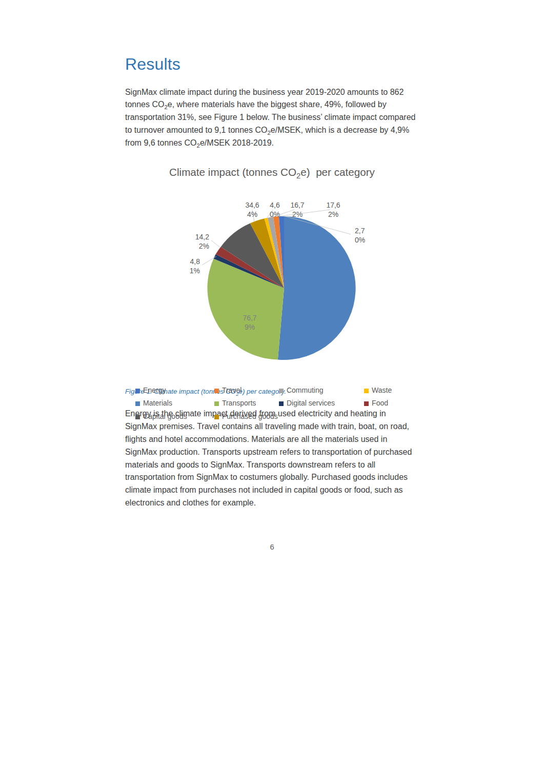Results
SignMax climate impact during the business year 2019-2020 amounts to 862 tonnes CO2e, where materials have the biggest share, 49%, followed by transportation 31%, see Figure 1 below. The business’ climate impact compared to turnover amounted to 9,1 tonnes CO2e/MSEK, which is a decrease by 4,9% from 9,6 tonnes CO2e/MSEK 2018-2019.
Climate impact (tonnes CO2e) per category
423,6 49% 266,8 31% 76,7 9% 4,8 1% 14,2 2% 34,6 4% 4,6 0% 16,7 2% 17,6 2% 2,7 0%
| Energy | Travel | Commuting | Waste |
| Materials | Transports | Digital services | Food |
| Capital goods | Purchased goods |
Figure 1. Climate impact (tonnes CO2e) per category.
Energy is the climate impact derived from used electricity and heating in SignMax premises. Travel contains all traveling made with train, boat, on road, flights and hotel accommodations. Materials are all the materials used in SignMax production. Transports upstream refers to transportation of purchased materials and goods to SignMax. Transports downstream refers to all transportation from SignMax to costumers globally. Purchased goods includes climate impact from purchases not included in capital goods or food, such as electronics and clothes for example.
6